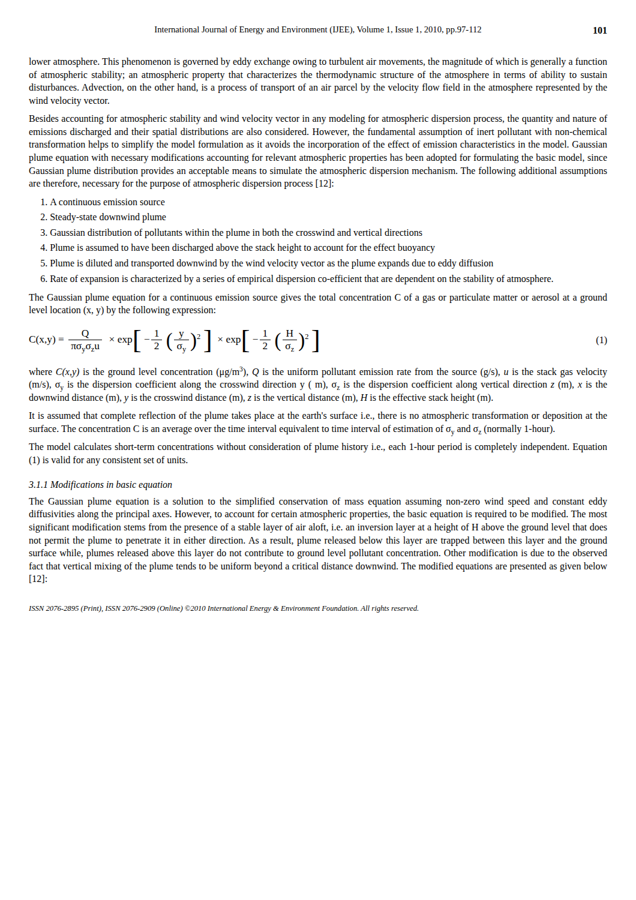International Journal of Energy and Environment (IJEE), Volume 1, Issue 1, 2010, pp.97-112 101
lower atmosphere. This phenomenon is governed by eddy exchange owing to turbulent air movements, the magnitude of which is generally a function of atmospheric stability; an atmospheric property that characterizes the thermodynamic structure of the atmosphere in terms of ability to sustain disturbances. Advection, on the other hand, is a process of transport of an air parcel by the velocity flow field in the atmosphere represented by the wind velocity vector.
Besides accounting for atmospheric stability and wind velocity vector in any modeling for atmospheric dispersion process, the quantity and nature of emissions discharged and their spatial distributions are also considered. However, the fundamental assumption of inert pollutant with non-chemical transformation helps to simplify the model formulation as it avoids the incorporation of the effect of emission characteristics in the model. Gaussian plume equation with necessary modifications accounting for relevant atmospheric properties has been adopted for formulating the basic model, since Gaussian plume distribution provides an acceptable means to simulate the atmospheric dispersion mechanism. The following additional assumptions are therefore, necessary for the purpose of atmospheric dispersion process [12]:
A continuous emission source
Steady-state downwind plume
Gaussian distribution of pollutants within the plume in both the crosswind and vertical directions
Plume is assumed to have been discharged above the stack height to account for the effect buoyancy
Plume is diluted and transported downwind by the wind velocity vector as the plume expands due to eddy diffusion
Rate of expansion is characterized by a series of empirical dispersion co-efficient that are dependent on the stability of atmosphere.
The Gaussian plume equation for a continuous emission source gives the total concentration C of a gas or particulate matter or aerosol at a ground level location (x, y) by the following expression:
C(x,y) = Qπσyσzu × exp[ −12 (yσy)2 ] × exp[ −12 (Hσz)2 ] (1)
where C(x,y) is the ground level concentration (μg/m3), Q is the uniform pollutant emission rate from the source (g/s), u is the stack gas velocity (m/s), σy is the dispersion coefficient along the crosswind direction y ( m), σz is the dispersion coefficient along vertical direction z (m), x is the downwind distance (m), y is the crosswind distance (m), z is the vertical distance (m), H is the effective stack height (m).
It is assumed that complete reflection of the plume takes place at the earth's surface i.e., there is no atmospheric transformation or deposition at the surface. The concentration C is an average over the time interval equivalent to time interval of estimation of σy and σz (normally 1-hour).
The model calculates short-term concentrations without consideration of plume history i.e., each 1-hour period is completely independent. Equation (1) is valid for any consistent set of units.
3.1.1 Modifications in basic equation
The Gaussian plume equation is a solution to the simplified conservation of mass equation assuming non-zero wind speed and constant eddy diffusivities along the principal axes. However, to account for certain atmospheric properties, the basic equation is required to be modified. The most significant modification stems from the presence of a stable layer of air aloft, i.e. an inversion layer at a height of H above the ground level that does not permit the plume to penetrate it in either direction. As a result, plume released below this layer are trapped between this layer and the ground surface while, plumes released above this layer do not contribute to ground level pollutant concentration. Other modification is due to the observed fact that vertical mixing of the plume tends to be uniform beyond a critical distance downwind. The modified equations are presented as given below [12]:
ISSN 2076-2895 (Print), ISSN 2076-2909 (Online) ©2010 International Energy & Environment Foundation. All rights reserved.